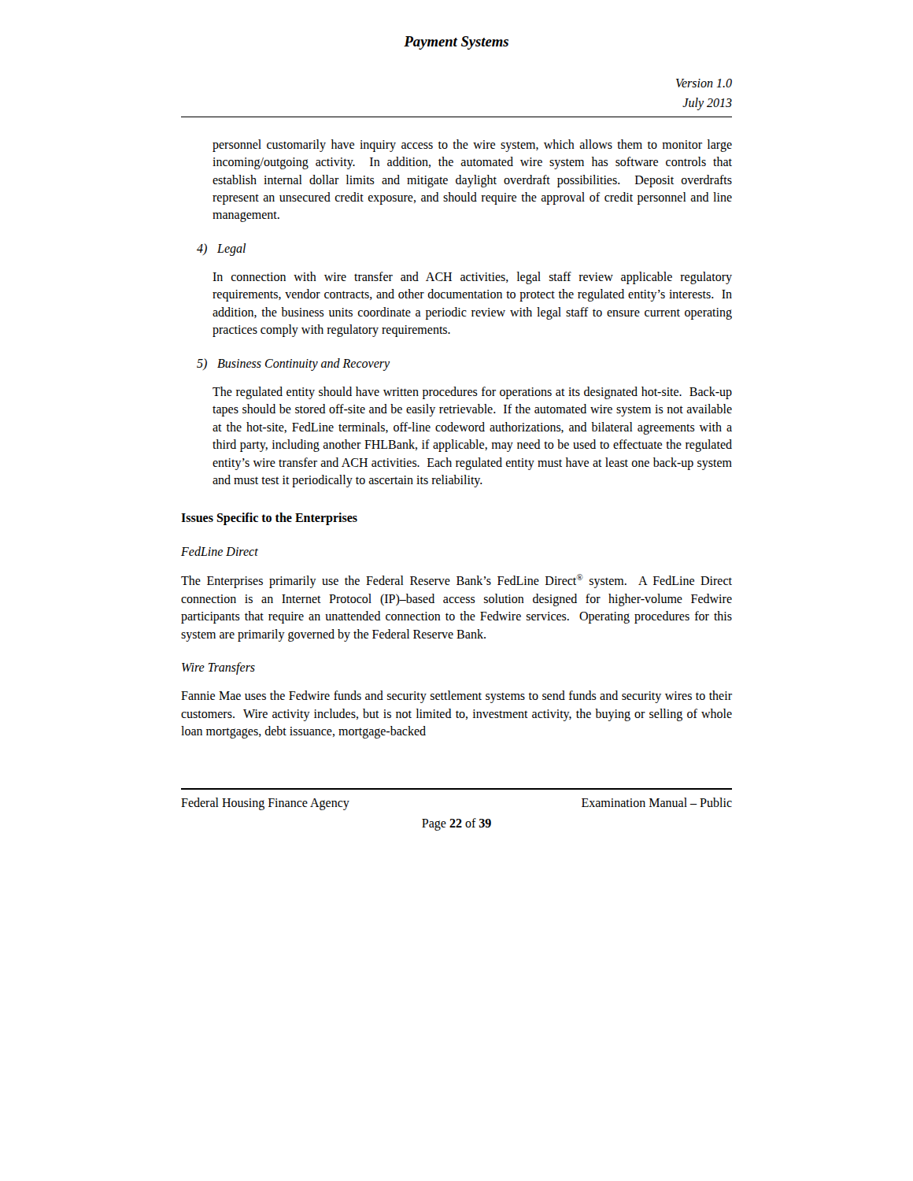Payment Systems
Version 1.0
July 2013
personnel customarily have inquiry access to the wire system, which allows them to monitor large incoming/outgoing activity. In addition, the automated wire system has software controls that establish internal dollar limits and mitigate daylight overdraft possibilities. Deposit overdrafts represent an unsecured credit exposure, and should require the approval of credit personnel and line management.
4) Legal
In connection with wire transfer and ACH activities, legal staff review applicable regulatory requirements, vendor contracts, and other documentation to protect the regulated entity’s interests. In addition, the business units coordinate a periodic review with legal staff to ensure current operating practices comply with regulatory requirements.
5) Business Continuity and Recovery
The regulated entity should have written procedures for operations at its designated hot-site. Back-up tapes should be stored off-site and be easily retrievable. If the automated wire system is not available at the hot-site, FedLine terminals, off-line codeword authorizations, and bilateral agreements with a third party, including another FHLBank, if applicable, may need to be used to effectuate the regulated entity’s wire transfer and ACH activities. Each regulated entity must have at least one back-up system and must test it periodically to ascertain its reliability.
Issues Specific to the Enterprises
FedLine Direct
The Enterprises primarily use the Federal Reserve Bank’s FedLine Direct® system. A FedLine Direct connection is an Internet Protocol (IP)–based access solution designed for higher-volume Fedwire participants that require an unattended connection to the Fedwire services. Operating procedures for this system are primarily governed by the Federal Reserve Bank.
Wire Transfers
Fannie Mae uses the Fedwire funds and security settlement systems to send funds and security wires to their customers. Wire activity includes, but is not limited to, investment activity, the buying or selling of whole loan mortgages, debt issuance, mortgage-backed
Federal Housing Finance Agency
Examination Manual – Public
Page 22 of 39